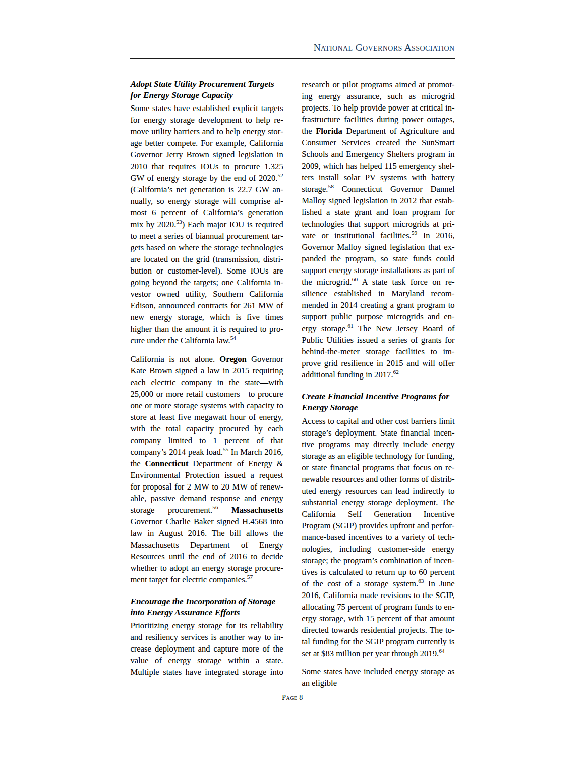National Governors Association
Adopt State Utility Procurement Targets for Energy Storage Capacity
Some states have established explicit targets for energy storage development to help remove utility barriers and to help energy storage better compete. For example, California Governor Jerry Brown signed legislation in 2010 that requires IOUs to procure 1.325 GW of energy storage by the end of 2020.52 (California’s net generation is 22.7 GW annually, so energy storage will comprise almost 6 percent of California’s generation mix by 2020.53) Each major IOU is required to meet a series of biannual procurement targets based on where the storage technologies are located on the grid (transmission, distribution or customer-level). Some IOUs are going beyond the targets; one California investor owned utility, Southern California Edison, announced contracts for 261 MW of new energy storage, which is five times higher than the amount it is required to procure under the California law.54
California is not alone. Oregon Governor Kate Brown signed a law in 2015 requiring each electric company in the state—with 25,000 or more retail customers—to procure one or more storage systems with capacity to store at least five megawatt hour of energy, with the total capacity procured by each company limited to 1 percent of that company’s 2014 peak load.55 In March 2016, the Connecticut Department of Energy & Environmental Protection issued a request for proposal for 2 MW to 20 MW of renewable, passive demand response and energy storage procurement.56 Massachusetts Governor Charlie Baker signed H.4568 into law in August 2016. The bill allows the Massachusetts Department of Energy Resources until the end of 2016 to decide whether to adopt an energy storage procurement target for electric companies.57
Encourage the Incorporation of Storage into Energy Assurance Efforts
Prioritizing energy storage for its reliability and resiliency services is another way to increase deployment and capture more of the value of energy storage within a state. Multiple states have integrated storage into research or pilot programs aimed at promoting energy assurance, such as microgrid projects. To help provide power at critical infrastructure facilities during power outages, the Florida Department of Agriculture and Consumer Services created the SunSmart Schools and Emergency Shelters program in 2009, which has helped 115 emergency shelters install solar PV systems with battery storage.58 Connecticut Governor Dannel Malloy signed legislation in 2012 that established a state grant and loan program for technologies that support microgrids at private or institutional facilities.59 In 2016, Governor Malloy signed legislation that expanded the program, so state funds could support energy storage installations as part of the microgrid.60 A state task force on resilience established in Maryland recommended in 2014 creating a grant program to support public purpose microgrids and energy storage.61 The New Jersey Board of Public Utilities issued a series of grants for behind-the-meter storage facilities to improve grid resilience in 2015 and will offer additional funding in 2017.62
Create Financial Incentive Programs for Energy Storage
Access to capital and other cost barriers limit storage’s deployment. State financial incentive programs may directly include energy storage as an eligible technology for funding, or state financial programs that focus on renewable resources and other forms of distributed energy resources can lead indirectly to substantial energy storage deployment. The California Self Generation Incentive Program (SGIP) provides upfront and performance-based incentives to a variety of technologies, including customer-side energy storage; the program’s combination of incentives is calculated to return up to 60 percent of the cost of a storage system.63 In June 2016, California made revisions to the SGIP, allocating 75 percent of program funds to energy storage, with 15 percent of that amount directed towards residential projects. The total funding for the SGIP program currently is set at $83 million per year through 2019.64
Some states have included energy storage as an eligible
Page 8